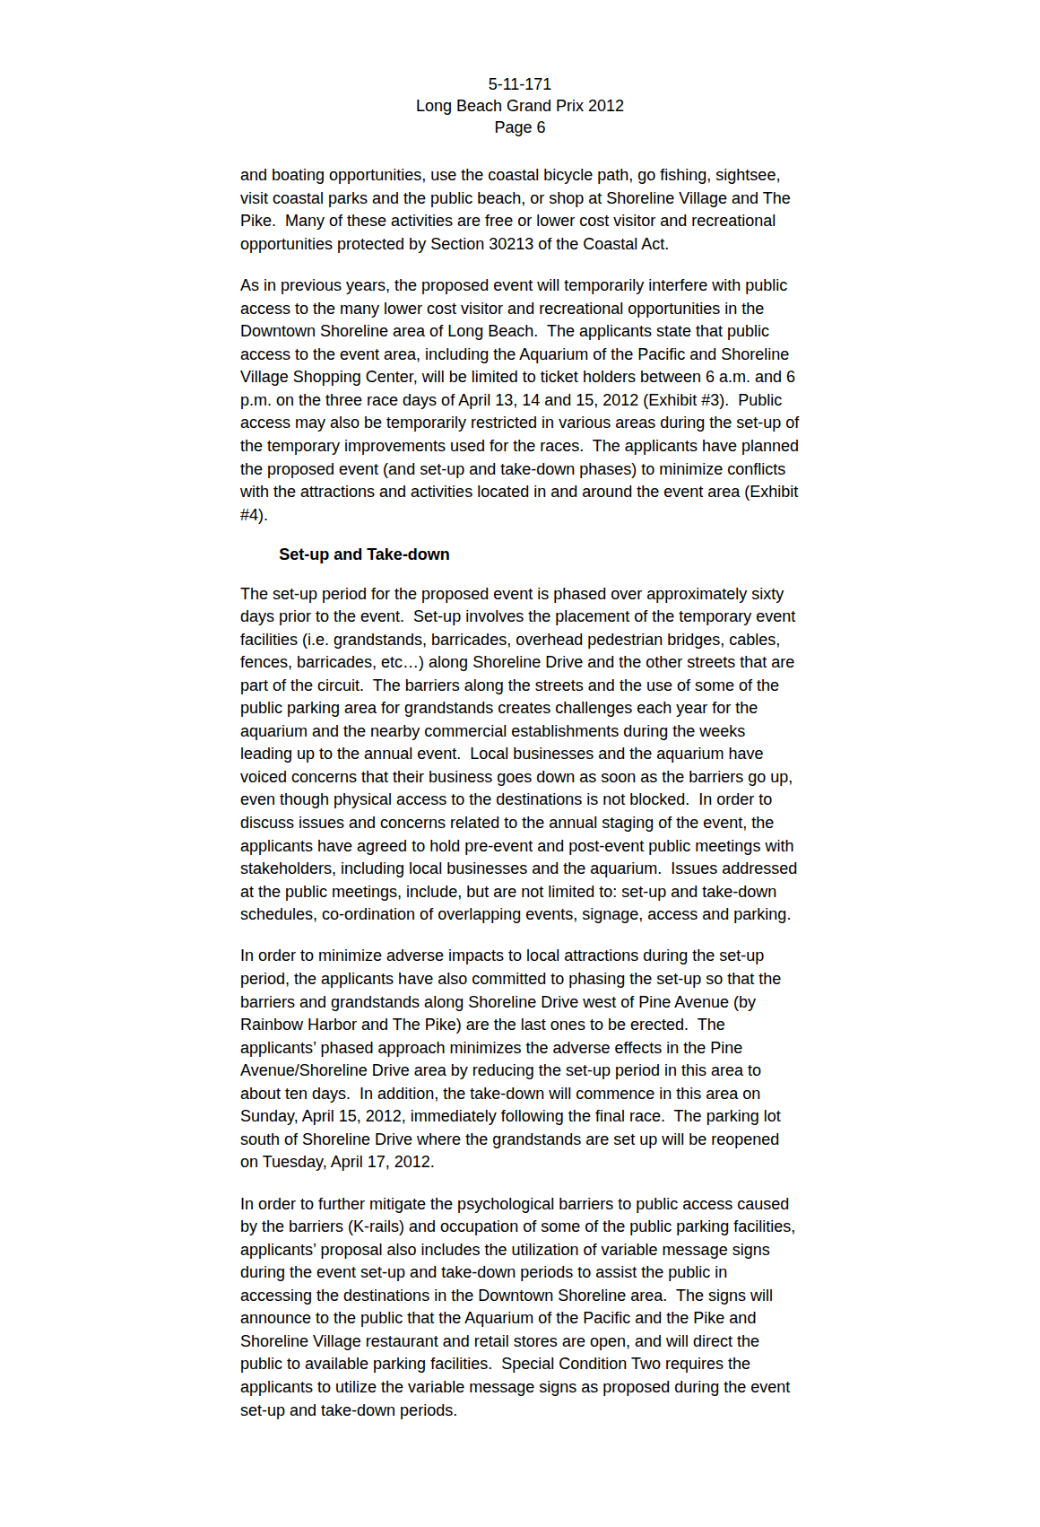5-11-171
Long Beach Grand Prix 2012
Page 6
and boating opportunities, use the coastal bicycle path, go fishing, sightsee, visit coastal parks and the public beach, or shop at Shoreline Village and The Pike. Many of these activities are free or lower cost visitor and recreational opportunities protected by Section 30213 of the Coastal Act.
As in previous years, the proposed event will temporarily interfere with public access to the many lower cost visitor and recreational opportunities in the Downtown Shoreline area of Long Beach. The applicants state that public access to the event area, including the Aquarium of the Pacific and Shoreline Village Shopping Center, will be limited to ticket holders between 6 a.m. and 6 p.m. on the three race days of April 13, 14 and 15, 2012 (Exhibit #3). Public access may also be temporarily restricted in various areas during the set-up of the temporary improvements used for the races. The applicants have planned the proposed event (and set-up and take-down phases) to minimize conflicts with the attractions and activities located in and around the event area (Exhibit #4).
Set-up and Take-down
The set-up period for the proposed event is phased over approximately sixty days prior to the event. Set-up involves the placement of the temporary event facilities (i.e. grandstands, barricades, overhead pedestrian bridges, cables, fences, barricades, etc…) along Shoreline Drive and the other streets that are part of the circuit. The barriers along the streets and the use of some of the public parking area for grandstands creates challenges each year for the aquarium and the nearby commercial establishments during the weeks leading up to the annual event. Local businesses and the aquarium have voiced concerns that their business goes down as soon as the barriers go up, even though physical access to the destinations is not blocked. In order to discuss issues and concerns related to the annual staging of the event, the applicants have agreed to hold pre-event and post-event public meetings with stakeholders, including local businesses and the aquarium. Issues addressed at the public meetings, include, but are not limited to: set-up and take-down schedules, co-ordination of overlapping events, signage, access and parking.
In order to minimize adverse impacts to local attractions during the set-up period, the applicants have also committed to phasing the set-up so that the barriers and grandstands along Shoreline Drive west of Pine Avenue (by Rainbow Harbor and The Pike) are the last ones to be erected. The applicants’ phased approach minimizes the adverse effects in the Pine Avenue/Shoreline Drive area by reducing the set-up period in this area to about ten days. In addition, the take-down will commence in this area on Sunday, April 15, 2012, immediately following the final race. The parking lot south of Shoreline Drive where the grandstands are set up will be reopened on Tuesday, April 17, 2012.
In order to further mitigate the psychological barriers to public access caused by the barriers (K-rails) and occupation of some of the public parking facilities, applicants’ proposal also includes the utilization of variable message signs during the event set-up and take-down periods to assist the public in accessing the destinations in the Downtown Shoreline area. The signs will announce to the public that the Aquarium of the Pacific and the Pike and Shoreline Village restaurant and retail stores are open, and will direct the public to available parking facilities. Special Condition Two requires the applicants to utilize the variable message signs as proposed during the event set-up and take-down periods.